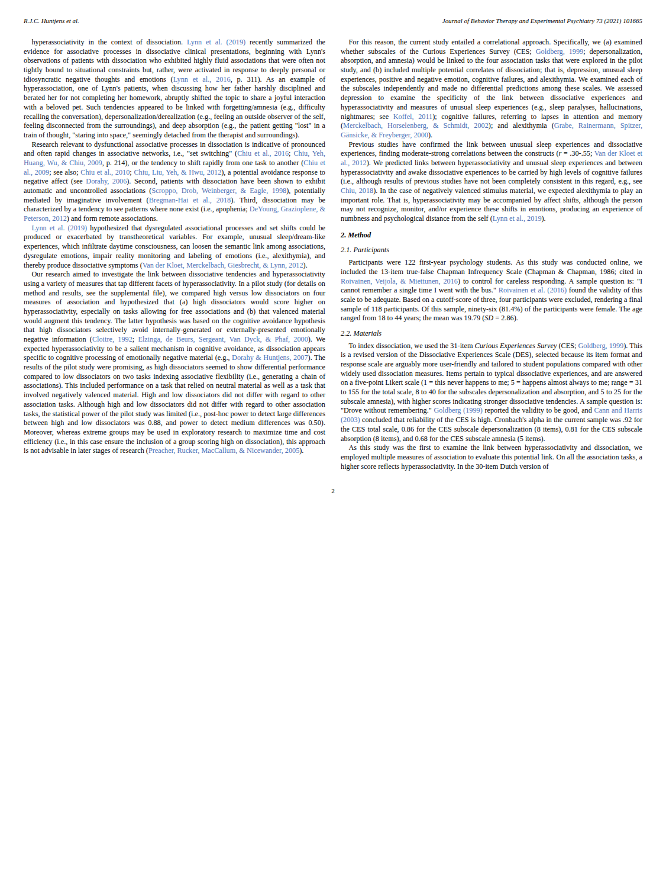R.J.C. Huntjens et al.
Journal of Behavior Therapy and Experimental Psychiatry 73 (2021) 101665
hyperassociativity in the context of dissociation. Lynn et al. (2019) recently summarized the evidence for associative processes in dissociative clinical presentations, beginning with Lynn's observations of patients with dissociation who exhibited highly fluid associations that were often not tightly bound to situational constraints but, rather, were activated in response to deeply personal or idiosyncratic negative thoughts and emotions (Lynn et al., 2016, p. 311). As an example of hyperassociation, one of Lynn's patients, when discussing how her father harshly disciplined and berated her for not completing her homework, abruptly shifted the topic to share a joyful interaction with a beloved pet. Such tendencies appeared to be linked with forgetting/amnesia (e.g., difficulty recalling the conversation), depersonalization/derealization (e.g., feeling an outside observer of the self, feeling disconnected from the surroundings), and deep absorption (e.g., the patient getting "lost" in a train of thought, "staring into space," seemingly detached from the therapist and surroundings).
Research relevant to dysfunctional associative processes in dissociation is indicative of pronounced and often rapid changes in associative networks, i.e., "set switching" (Chiu et al., 2016; Chiu, Yeh, Huang, Wu, & Chiu, 2009, p. 214), or the tendency to shift rapidly from one task to another (Chiu et al., 2009; see also; Chiu et al., 2010; Chiu, Liu, Yeh, & Hwu, 2012), a potential avoidance response to negative affect (see Dorahy, 2006). Second, patients with dissociation have been shown to exhibit automatic and uncontrolled associations (Scroppo, Drob, Weinberger, & Eagle, 1998), potentially mediated by imaginative involvement (Bregman-Hai et al., 2018). Third, dissociation may be characterized by a tendency to see patterns where none exist (i.e., apophenia; DeYoung, Grazioplene, & Peterson, 2012) and form remote associations.
Lynn et al. (2019) hypothesized that dysregulated associational processes and set shifts could be produced or exacerbated by transtheoretical variables. For example, unusual sleep/dream-like experiences, which infiltrate daytime consciousness, can loosen the semantic link among associations, dysregulate emotions, impair reality monitoring and labeling of emotions (i.e., alexithymia), and thereby produce dissociative symptoms (Van der Kloet, Merckelbach, Giesbrecht, & Lynn, 2012).
Our research aimed to investigate the link between dissociative tendencies and hyperassociativity using a variety of measures that tap different facets of hyperassociativity. In a pilot study (for details on method and results, see the supplemental file), we compared high versus low dissociators on four measures of association and hypothesized that (a) high dissociators would score higher on hyperassociativity, especially on tasks allowing for free associations and (b) that valenced material would augment this tendency. The latter hypothesis was based on the cognitive avoidance hypothesis that high dissociators selectively avoid internally-generated or externally-presented emotionally negative information (Cloitre, 1992; Elzinga, de Beurs, Sergeant, Van Dyck, & Phaf, 2000). We expected hyperassociativity to be a salient mechanism in cognitive avoidance, as dissociation appears specific to cognitive processing of emotionally negative material (e.g., Dorahy & Huntjens, 2007). The results of the pilot study were promising, as high dissociators seemed to show differential performance compared to low dissociators on two tasks indexing associative flexibility (i.e., generating a chain of associations). This included performance on a task that relied on neutral material as well as a task that involved negatively valenced material. High and low dissociators did not differ with regard to other association tasks. Although high and low dissociators did not differ with regard to other association tasks, the statistical power of the pilot study was limited (i.e., post-hoc power to detect large differences between high and low dissociators was 0.88, and power to detect medium differences was 0.50). Moreover, whereas extreme groups may be used in exploratory research to maximize time and cost efficiency (i.e., in this case ensure the inclusion of a group scoring high on dissociation), this approach is not advisable in later stages of research (Preacher, Rucker, MacCallum, & Nicewander, 2005).
For this reason, the current study entailed a correlational approach. Specifically, we (a) examined whether subscales of the Curious Experiences Survey (CES; Goldberg, 1999; depersonalization, absorption, and amnesia) would be linked to the four association tasks that were explored in the pilot study, and (b) included multiple potential correlates of dissociation; that is, depression, unusual sleep experiences, positive and negative emotion, cognitive failures, and alexithymia. We examined each of the subscales independently and made no differential predictions among these scales. We assessed depression to examine the specificity of the link between dissociative experiences and hyperassociativity and measures of unusual sleep experiences (e.g., sleep paralyses, hallucinations, nightmares; see Koffel, 2011); cognitive failures, referring to lapses in attention and memory (Merckelbach, Horselenberg, & Schmidt, 2002); and alexithymia (Grabe, Rainermann, Spitzer, Gänsicke, & Freyberger, 2000).
Previous studies have confirmed the link between unusual sleep experiences and dissociative experiences, finding moderate-strong correlations between the constructs (r = .30-.55; Van der Kloet et al., 2012). We predicted links between hyperassociativity and unusual sleep experiences and between hyperassociativity and awake dissociative experiences to be carried by high levels of cognitive failures (i.e., although results of previous studies have not been completely consistent in this regard, e.g., see Chiu, 2018). In the case of negatively valenced stimulus material, we expected alexithymia to play an important role. That is, hyperassociativity may be accompanied by affect shifts, although the person may not recognize, monitor, and/or experience these shifts in emotions, producing an experience of numbness and psychological distance from the self (Lynn et al., 2019).
2. Method
2.1. Participants
Participants were 122 first-year psychology students. As this study was conducted online, we included the 13-item true-false Chapman Infrequency Scale (Chapman & Chapman, 1986; cited in Roivainen, Veijola, & Miettunen, 2016) to control for careless responding. A sample question is: "I cannot remember a single time I went with the bus." Roivainen et al. (2016) found the validity of this scale to be adequate. Based on a cutoff-score of three, four participants were excluded, rendering a final sample of 118 participants. Of this sample, ninety-six (81.4%) of the participants were female. The age ranged from 18 to 44 years; the mean was 19.79 (SD = 2.86).
2.2. Materials
To index dissociation, we used the 31-item Curious Experiences Survey (CES; Goldberg, 1999). This is a revised version of the Dissociative Experiences Scale (DES), selected because its item format and response scale are arguably more user-friendly and tailored to student populations compared with other widely used dissociation measures. Items pertain to typical dissociative experiences, and are answered on a five-point Likert scale (1 = this never happens to me; 5 = happens almost always to me; range = 31 to 155 for the total scale, 8 to 40 for the subscales depersonalization and absorption, and 5 to 25 for the subscale amnesia), with higher scores indicating stronger dissociative tendencies. A sample question is: "Drove without remembering." Goldberg (1999) reported the validity to be good, and Cann and Harris (2003) concluded that reliability of the CES is high. Cronbach's alpha in the current sample was .92 for the CES total scale, 0.86 for the CES subscale depersonalization (8 items), 0.81 for the CES subscale absorption (8 items), and 0.68 for the CES subscale amnesia (5 items).
As this study was the first to examine the link between hyperassociativity and dissociation, we employed multiple measures of association to evaluate this potential link. On all the association tasks, a higher score reflects hyperassociativity. In the 30-item Dutch version of
2